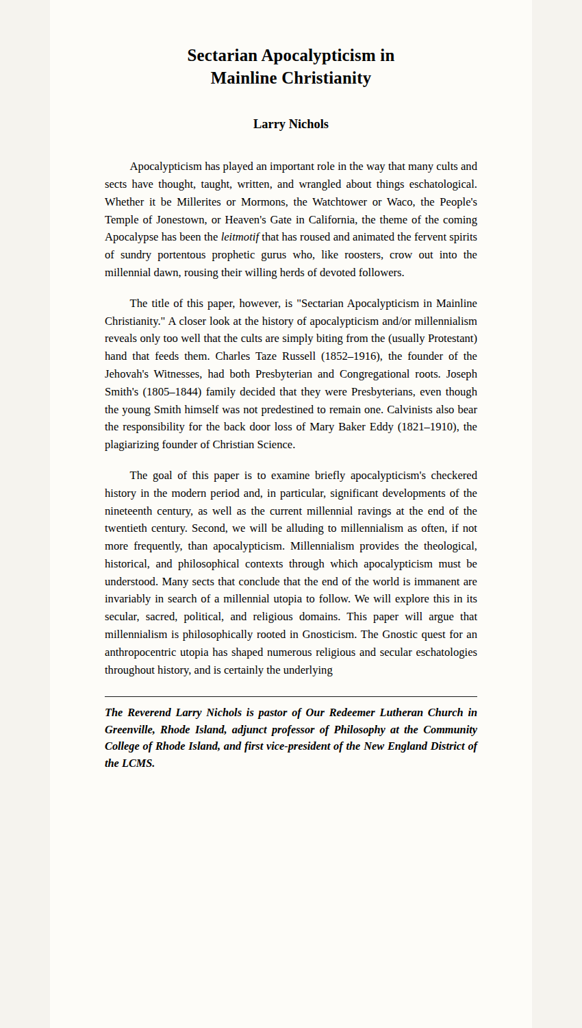Sectarian Apocalypticism in
Mainline Christianity
Larry Nichols
Apocalypticism has played an important role in the way that many cults and sects have thought, taught, written, and wrangled about things eschatological. Whether it be Millerites or Mormons, the Watchtower or Waco, the People's Temple of Jonestown, or Heaven's Gate in California, the theme of the coming Apocalypse has been the leitmotif that has roused and animated the fervent spirits of sundry portentous prophetic gurus who, like roosters, crow out into the millennial dawn, rousing their willing herds of devoted followers.
The title of this paper, however, is "Sectarian Apocalypticism in Mainline Christianity." A closer look at the history of apocalypticism and/or millennialism reveals only too well that the cults are simply biting from the (usually Protestant) hand that feeds them. Charles Taze Russell (1852–1916), the founder of the Jehovah's Witnesses, had both Presbyterian and Congregational roots. Joseph Smith's (1805–1844) family decided that they were Presbyterians, even though the young Smith himself was not predestined to remain one. Calvinists also bear the responsibility for the back door loss of Mary Baker Eddy (1821–1910), the plagiarizing founder of Christian Science.
The goal of this paper is to examine briefly apocalypticism's checkered history in the modern period and, in particular, significant developments of the nineteenth century, as well as the current millennial ravings at the end of the twentieth century. Second, we will be alluding to millennialism as often, if not more frequently, than apocalypticism. Millennialism provides the theological, historical, and philosophical contexts through which apocalypticism must be understood. Many sects that conclude that the end of the world is immanent are invariably in search of a millennial utopia to follow. We will explore this in its secular, sacred, political, and religious domains. This paper will argue that millennialism is philosophically rooted in Gnosticism. The Gnostic quest for an anthropocentric utopia has shaped numerous religious and secular eschatologies throughout history, and is certainly the underlying
The Reverend Larry Nichols is pastor of Our Redeemer Lutheran Church in Greenville, Rhode Island, adjunct professor of Philosophy at the Community College of Rhode Island, and first vice-president of the New England District of the LCMS.